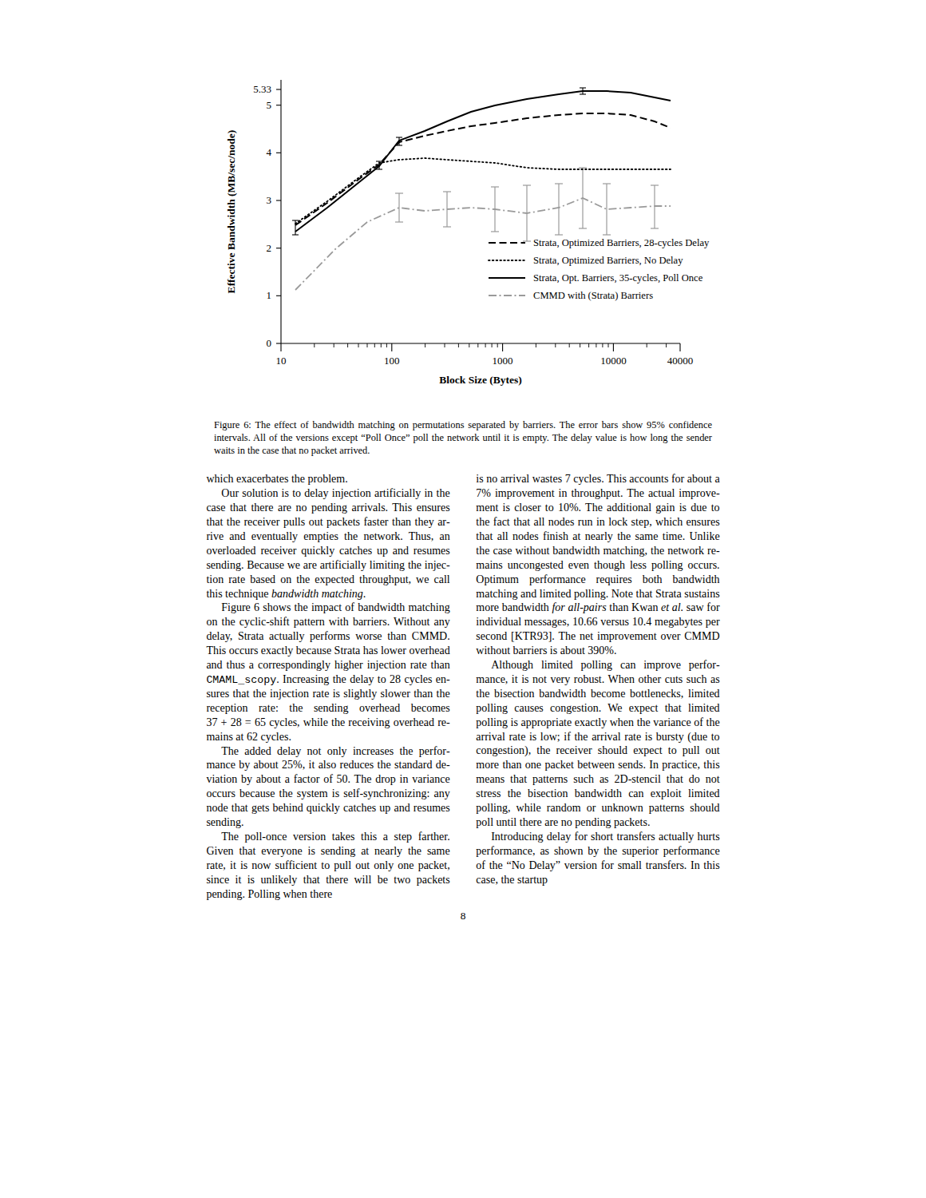0 1 2 3 4 5 5.33 Effective Bandwidth (MB/sec/node) 10 100 1000 10000 40000 Block Size (Bytes) Strata, Optimized Barriers, 28-cycles Delay Strata, Optimized Barriers, No Delay Strata, Opt. Barriers, 35-cycles, Poll Once CMMD with (Strata) Barriers
Figure 6: The effect of bandwidth matching on permutations separated by barriers. The error bars show 95% confidence intervals. All of the versions except “Poll Once” poll the network until it is empty. The delay value is how long the sender waits in the case that no packet arrived.
which exacerbates the problem.
Our solution is to delay injection artificially in the case that there are no pending arrivals. This ensures that the receiver pulls out packets faster than they arrive and eventually empties the network. Thus, an overloaded receiver quickly catches up and resumes sending. Because we are artificially limiting the injection rate based on the expected throughput, we call this technique bandwidth matching.
Figure 6 shows the impact of bandwidth matching on the cyclic-shift pattern with barriers. Without any delay, Strata actually performs worse than CMMD. This occurs exactly because Strata has lower overhead and thus a correspondingly higher injection rate than CMAML_scopy. Increasing the delay to 28 cycles ensures that the injection rate is slightly slower than the reception rate: the sending overhead becomes 37 + 28 = 65 cycles, while the receiving overhead remains at 62 cycles.
The added delay not only increases the performance by about 25%, it also reduces the standard deviation by about a factor of 50. The drop in variance occurs because the system is self-synchronizing: any node that gets behind quickly catches up and resumes sending.
The poll-once version takes this a step farther. Given that everyone is sending at nearly the same rate, it is now sufficient to pull out only one packet, since it is unlikely that there will be two packets pending. Polling when there
is no arrival wastes 7 cycles. This accounts for about a 7% improvement in throughput. The actual improvement is closer to 10%. The additional gain is due to the fact that all nodes run in lock step, which ensures that all nodes finish at nearly the same time. Unlike the case without bandwidth matching, the network remains uncongested even though less polling occurs. Optimum performance requires both bandwidth matching and limited polling. Note that Strata sustains more bandwidth for all-pairs than Kwan et al. saw for individual messages, 10.66 versus 10.4 megabytes per second [KTR93]. The net improvement over CMMD without barriers is about 390%.
Although limited polling can improve performance, it is not very robust. When other cuts such as the bisection bandwidth become bottlenecks, limited polling causes congestion. We expect that limited polling is appropriate exactly when the variance of the arrival rate is low; if the arrival rate is bursty (due to congestion), the receiver should expect to pull out more than one packet between sends. In practice, this means that patterns such as 2D-stencil that do not stress the bisection bandwidth can exploit limited polling, while random or unknown patterns should poll until there are no pending packets.
Introducing delay for short transfers actually hurts performance, as shown by the superior performance of the “No Delay” version for small transfers. In this case, the startup
8